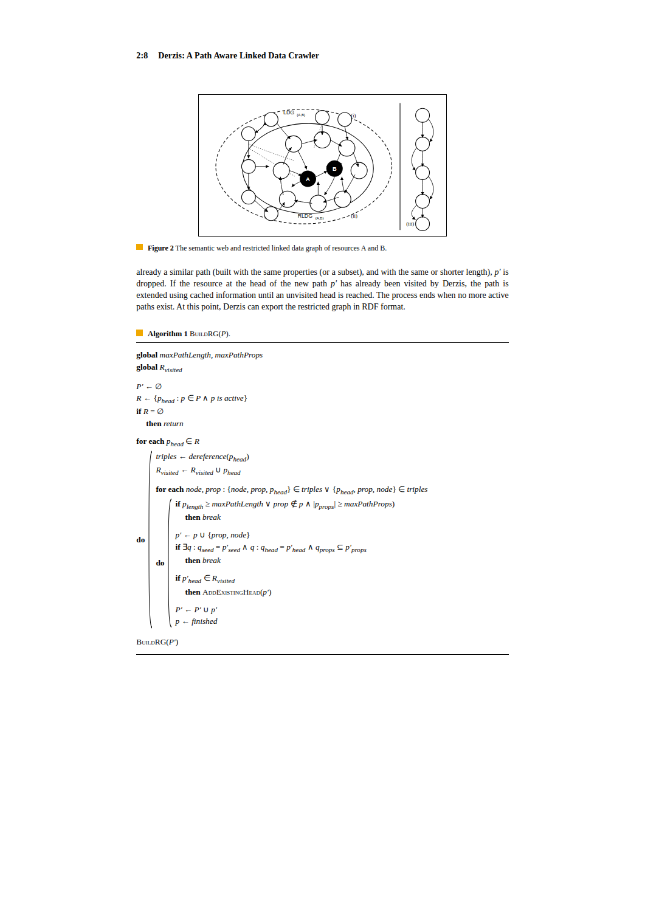2:8 Derzis: A Path Aware Linked Data Crawler
LDG {A,B} RLDG {A,B} (i) (ii) (iii) A B
Figure 2 The semantic web and restricted linked data graph of resources A and B.
already a similar path (built with the same properties (or a subset), and with the same or shorter length), p′ is dropped. If the resource at the head of the new path p′ has already been visited by Derzis, the path is extended using cached information until an unvisited head is reached. The process ends when no more active paths exist. At this point, Derzis can export the restricted graph in RDF format.
Algorithm 1 BuildRG(P).
global maxPathLength, maxPathProps
global Rvisited
P′ ← ∅
R ← {phead : p ∈ P ∧ p is active}
if R = ∅
then return
for each phead ∈ R
do
triples ← dereference(phead)
Rvisited ← Rvisited ∪ phead
for each node, prop : {node, prop, phead} ∈ triples ∨ {phead, prop, node} ∈ triples
do
if plength ≥ maxPathLength ∨ prop ∉ p ∧ |pprops| ≥ maxPathProps)
then break
p′ ← p ∪ {prop, node}
if ∃q : qseed = p′seed ∧ q : qhead = p′head ∧ qprops ⊆ p′props
then break
if p′head ∈ Rvisited
then AddExistingHead(p′)
P′ ← P′ ∪ p′
p ← finished
BuildRG(P′)